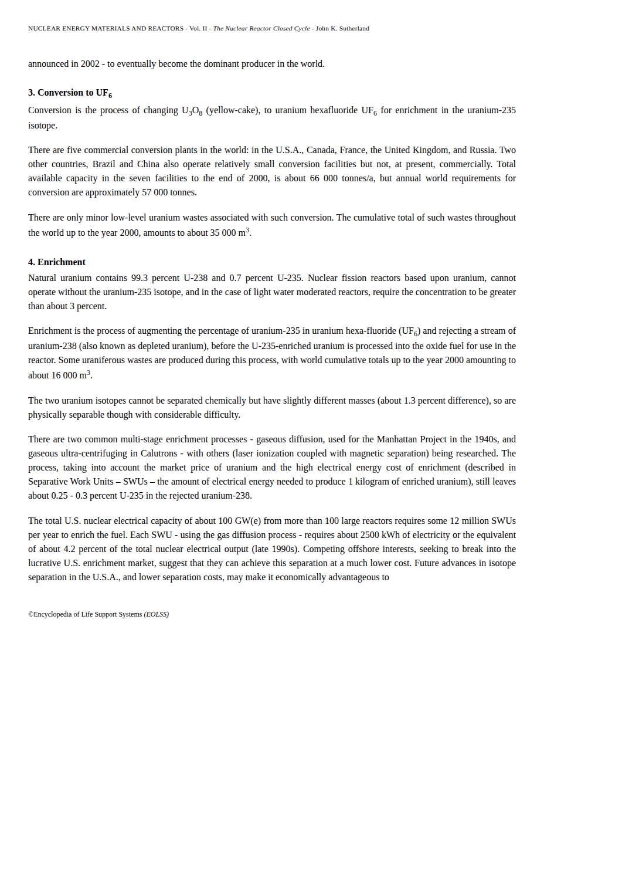Nuclear Energy Materials and Reactors - Vol. II - The Nuclear Reactor Closed Cycle - John K. Sutherland
announced in 2002 - to eventually become the dominant producer in the world.
3. Conversion to UF6
Conversion is the process of changing U3O8 (yellow-cake), to uranium hexafluoride UF6 for enrichment in the uranium-235 isotope.
There are five commercial conversion plants in the world: in the U.S.A., Canada, France, the United Kingdom, and Russia. Two other countries, Brazil and China also operate relatively small conversion facilities but not, at present, commercially. Total available capacity in the seven facilities to the end of 2000, is about 66 000 tonnes/a, but annual world requirements for conversion are approximately 57 000 tonnes.
There are only minor low-level uranium wastes associated with such conversion. The cumulative total of such wastes throughout the world up to the year 2000, amounts to about 35 000 m3.
4. Enrichment
Natural uranium contains 99.3 percent U-238 and 0.7 percent U-235. Nuclear fission reactors based upon uranium, cannot operate without the uranium-235 isotope, and in the case of light water moderated reactors, require the concentration to be greater than about 3 percent.
Enrichment is the process of augmenting the percentage of uranium-235 in uranium hexa-fluoride (UF6) and rejecting a stream of uranium-238 (also known as depleted uranium), before the U-235-enriched uranium is processed into the oxide fuel for use in the reactor. Some uraniferous wastes are produced during this process, with world cumulative totals up to the year 2000 amounting to about 16 000 m3.
The two uranium isotopes cannot be separated chemically but have slightly different masses (about 1.3 percent difference), so are physically separable though with considerable difficulty.
There are two common multi-stage enrichment processes - gaseous diffusion, used for the Manhattan Project in the 1940s, and gaseous ultra-centrifuging in Calutrons - with others (laser ionization coupled with magnetic separation) being researched. The process, taking into account the market price of uranium and the high electrical energy cost of enrichment (described in Separative Work Units – SWUs – the amount of electrical energy needed to produce 1 kilogram of enriched uranium), still leaves about 0.25 - 0.3 percent U-235 in the rejected uranium-238.
The total U.S. nuclear electrical capacity of about 100 GW(e) from more than 100 large reactors requires some 12 million SWUs per year to enrich the fuel. Each SWU - using the gas diffusion process - requires about 2500 kWh of electricity or the equivalent of about 4.2 percent of the total nuclear electrical output (late 1990s). Competing offshore interests, seeking to break into the lucrative U.S. enrichment market, suggest that they can achieve this separation at a much lower cost. Future advances in isotope separation in the U.S.A., and lower separation costs, may make it economically advantageous to
©Encyclopedia of Life Support Systems (EOLSS)